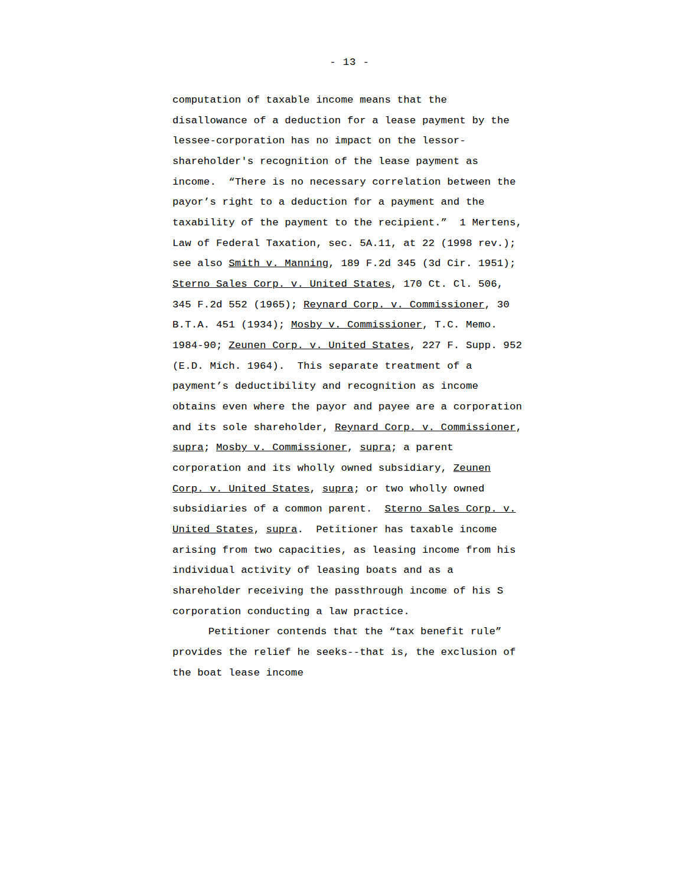- 13 -
computation of taxable income means that the disallowance of a deduction for a lease payment by the lessee-corporation has no impact on the lessor-shareholder's recognition of the lease payment as income. “There is no necessary correlation between the payor’s right to a deduction for a payment and the taxability of the payment to the recipient.” 1 Mertens, Law of Federal Taxation, sec. 5A.11, at 22 (1998 rev.); see also Smith v. Manning, 189 F.2d 345 (3d Cir. 1951); Sterno Sales Corp. v. United States, 170 Ct. Cl. 506, 345 F.2d 552 (1965); Reynard Corp. v. Commissioner, 30 B.T.A. 451 (1934); Mosby v. Commissioner, T.C. Memo. 1984-90; Zeunen Corp. v. United States, 227 F. Supp. 952 (E.D. Mich. 1964). This separate treatment of a payment’s deductibility and recognition as income obtains even where the payor and payee are a corporation and its sole shareholder, Reynard Corp. v. Commissioner, supra; Mosby v. Commissioner, supra; a parent corporation and its wholly owned subsidiary, Zeunen Corp. v. United States, supra; or two wholly owned subsidiaries of a common parent. Sterno Sales Corp. v. United States, supra. Petitioner has taxable income arising from two capacities, as leasing income from his individual activity of leasing boats and as a shareholder receiving the passthrough income of his S corporation conducting a law practice.
Petitioner contends that the “tax benefit rule” provides the relief he seeks--that is, the exclusion of the boat lease income